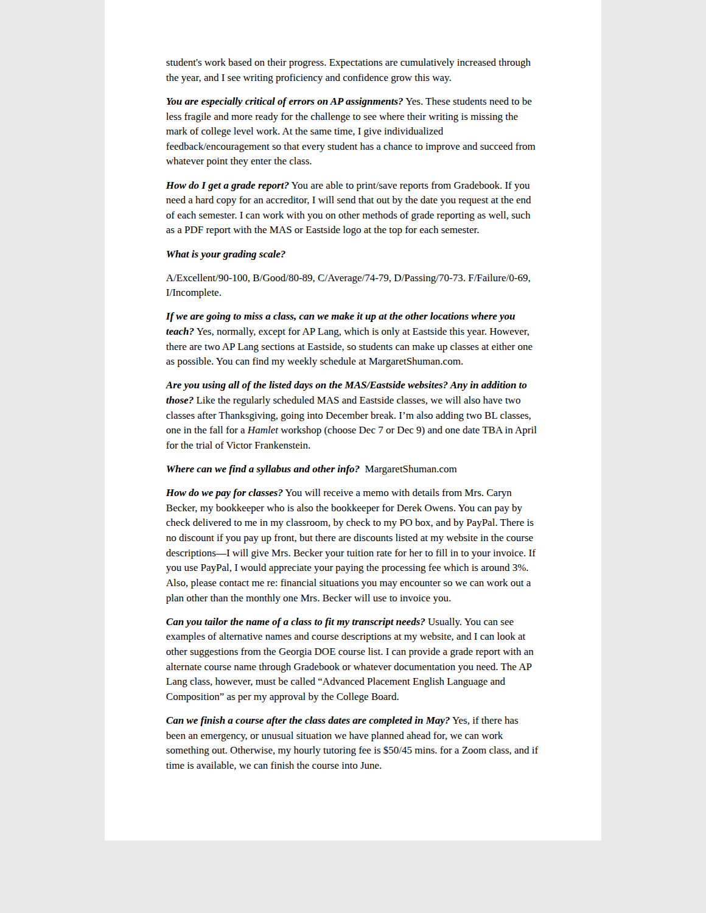student's work based on their progress. Expectations are cumulatively increased through the year, and I see writing proficiency and confidence grow this way.
You are especially critical of errors on AP assignments? Yes. These students need to be less fragile and more ready for the challenge to see where their writing is missing the mark of college level work. At the same time, I give individualized feedback/encouragement so that every student has a chance to improve and succeed from whatever point they enter the class.
How do I get a grade report? You are able to print/save reports from Gradebook. If you need a hard copy for an accreditor, I will send that out by the date you request at the end of each semester. I can work with you on other methods of grade reporting as well, such as a PDF report with the MAS or Eastside logo at the top for each semester.
What is your grading scale?
A/Excellent/90-100, B/Good/80-89, C/Average/74-79, D/Passing/70-73. F/Failure/0-69, I/Incomplete.
If we are going to miss a class, can we make it up at the other locations where you teach? Yes, normally, except for AP Lang, which is only at Eastside this year. However, there are two AP Lang sections at Eastside, so students can make up classes at either one as possible. You can find my weekly schedule at MargaretShuman.com.
Are you using all of the listed days on the MAS/Eastside websites? Any in addition to those? Like the regularly scheduled MAS and Eastside classes, we will also have two classes after Thanksgiving, going into December break. I’m also adding two BL classes, one in the fall for a Hamlet workshop (choose Dec 7 or Dec 9) and one date TBA in April for the trial of Victor Frankenstein.
Where can we find a syllabus and other info? MargaretShuman.com
How do we pay for classes? You will receive a memo with details from Mrs. Caryn Becker, my bookkeeper who is also the bookkeeper for Derek Owens. You can pay by check delivered to me in my classroom, by check to my PO box, and by PayPal. There is no discount if you pay up front, but there are discounts listed at my website in the course descriptions—I will give Mrs. Becker your tuition rate for her to fill in to your invoice. If you use PayPal, I would appreciate your paying the processing fee which is around 3%. Also, please contact me re: financial situations you may encounter so we can work out a plan other than the monthly one Mrs. Becker will use to invoice you.
Can you tailor the name of a class to fit my transcript needs? Usually. You can see examples of alternative names and course descriptions at my website, and I can look at other suggestions from the Georgia DOE course list. I can provide a grade report with an alternate course name through Gradebook or whatever documentation you need. The AP Lang class, however, must be called “Advanced Placement English Language and Composition” as per my approval by the College Board.
Can we finish a course after the class dates are completed in May? Yes, if there has been an emergency, or unusual situation we have planned ahead for, we can work something out. Otherwise, my hourly tutoring fee is $50/45 mins. for a Zoom class, and if time is available, we can finish the course into June.